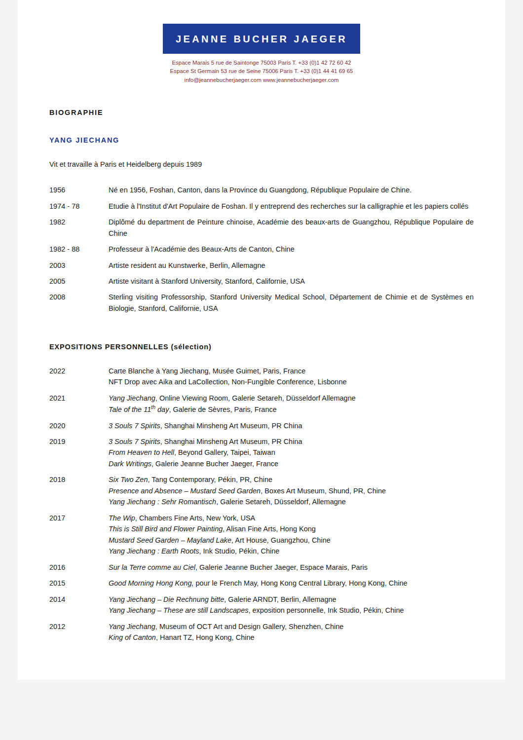JEANNE BUCHER JAEGER
Espace Marais 5 rue de Saintonge 75003 Paris T. +33 (0)1 42 72 60 42
Espace St Germain 53 rue de Seine 75006 Paris T. +33 (0)1 44 41 69 65
info@jeannebucherjaeger.com www.jeannebucherjaeger.com
BIOGRAPHIE
YANG JIECHANG
Vit et travaille à Paris et Heidelberg depuis 1989
| 1956 | Né en 1956, Foshan, Canton, dans la Province du Guangdong, République Populaire de Chine. |
| 1974 - 78 | Etudie à l'Institut d'Art Populaire de Foshan. Il y entreprend des recherches sur la calligraphie et les papiers collés |
| 1982 | Diplômé du department de Peinture chinoise, Académie des beaux-arts de Guangzhou, République Populaire de Chine |
| 1982 - 88 | Professeur à l'Académie des Beaux-Arts de Canton, Chine |
| 2003 | Artiste resident au Kunstwerke, Berlin, Allemagne |
| 2005 | Artiste visitant à Stanford University, Stanford, Californie, USA |
| 2008 | Sterling visiting Professorship, Stanford University Medical School, Département de Chimie et de Systèmes en Biologie, Stanford, Californie, USA |
EXPOSITIONS PERSONNELLES (sélection)
| 2022 | Carte Blanche à Yang Jiechang, Musée Guimet, Paris, France NFT Drop avec Aika and LaCollection, Non-Fungible Conference, Lisbonne |
| 2021 | Yang Jiechang , Online Viewing Room, Galerie Setareh, Düsseldorf Allemagne Tale of the 11 th day , Galerie de Sèvres, Paris, France |
| 2020 | 3 Souls 7 Spirits , Shanghai Minsheng Art Museum, PR China |
| 2019 | 3 Souls 7 Spirits , Shanghai Minsheng Art Museum, PR China From Heaven to Hell , Beyond Gallery, Taipei, Taiwan Dark Writings , Galerie Jeanne Bucher Jaeger, France |
| 2018 | Six Two Zen , Tang Contemporary, Pékin, PR, Chine Presence and Absence – Mustard Seed Garden , Boxes Art Museum, Shund, PR, Chine Yang Jiechang : Sehr Romantisch , Galerie Setareh, Düsseldorf, Allemagne |
| 2017 | The Wip , Chambers Fine Arts, New York, USA This is Still Bird and Flower Painting , Alisan Fine Arts, Hong Kong Mustard Seed Garden – Mayland Lake , Art House, Guangzhou, Chine Yang Jiechang : Earth Roots , Ink Studio, Pékin, Chine |
| 2016 | Sur la Terre comme au Ciel , Galerie Jeanne Bucher Jaeger, Espace Marais, Paris |
| 2015 | Good Morning Hong Kong, pour le French May, Hong Kong Central Library, Hong Kong, Chine |
| 2014 | Yang Jiechang – Die Rechnung bitte , Galerie ARNDT, Berlin, Allemagne Yang Jiechang – These are still Landscapes , exposition personnelle, Ink Studio, Pékin, Chine |
| 2012 | Yang Jiechang , Museum of OCT Art and Design Gallery, Shenzhen, Chine King of Canton , Hanart TZ, Hong Kong, Chine |